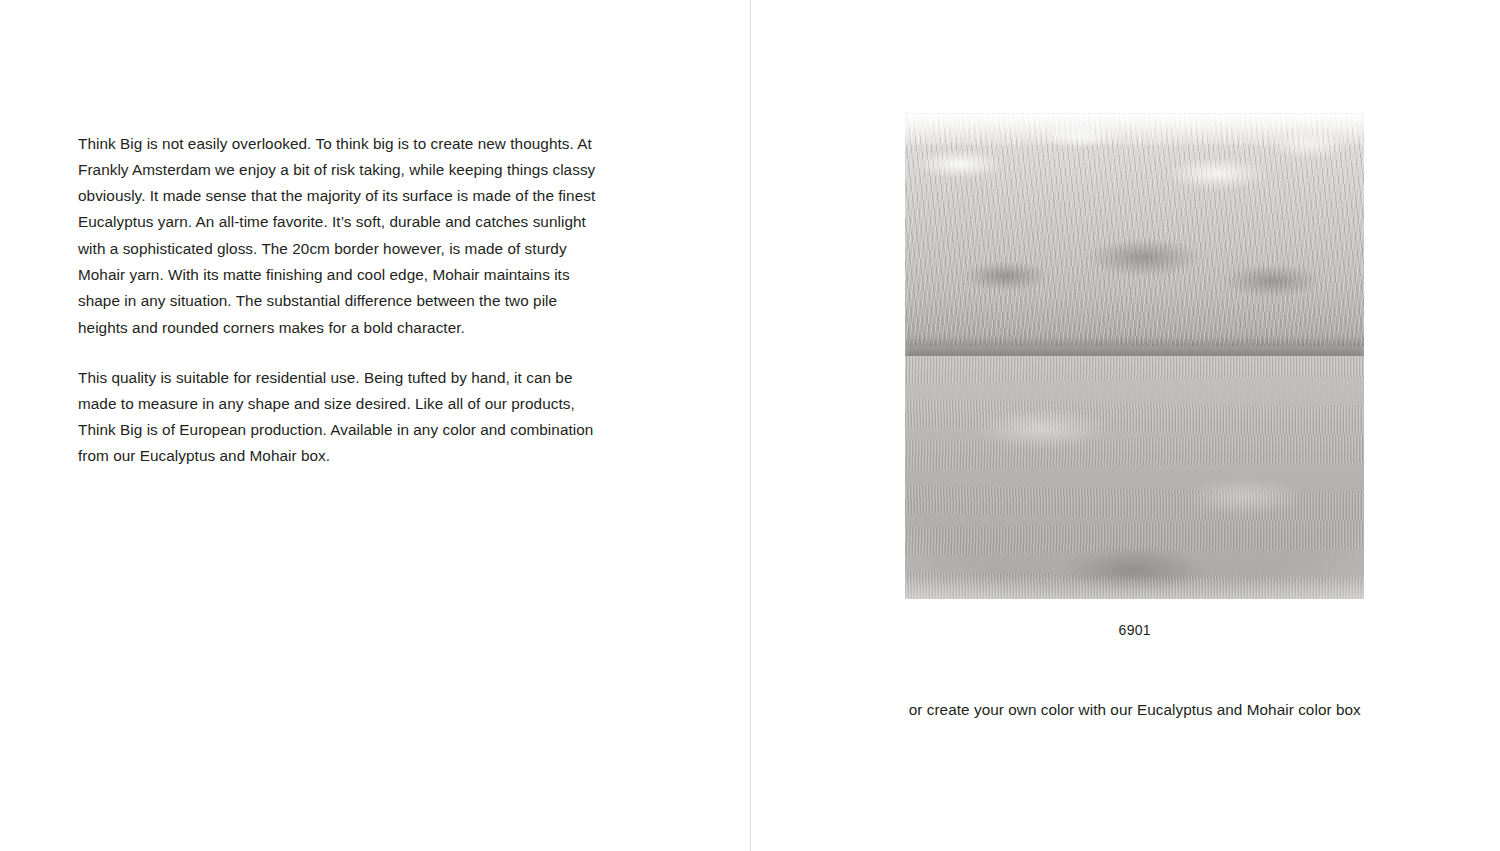Think Big is not easily overlooked. To think big is to create new thoughts. At Frankly Amsterdam we enjoy a bit of risk taking, while keeping things classy obviously. It made sense that the majority of its surface is made of the finest Eucalyptus yarn. An all-time favorite. It’s soft, durable and catches sunlight with a sophisticated gloss. The 20cm border however, is made of sturdy Mohair yarn. With its matte finishing and cool edge, Mohair maintains its shape in any situation. The substantial difference between the two pile heights and rounded corners makes for a bold character.
This quality is suitable for residential use. Being tufted by hand, it can be made to measure in any shape and size desired. Like all of our products, Think Big is of European production. Available in any color and combination from our Eucalyptus and Mohair box.
6901
or create your own color with our Eucalyptus and Mohair color box